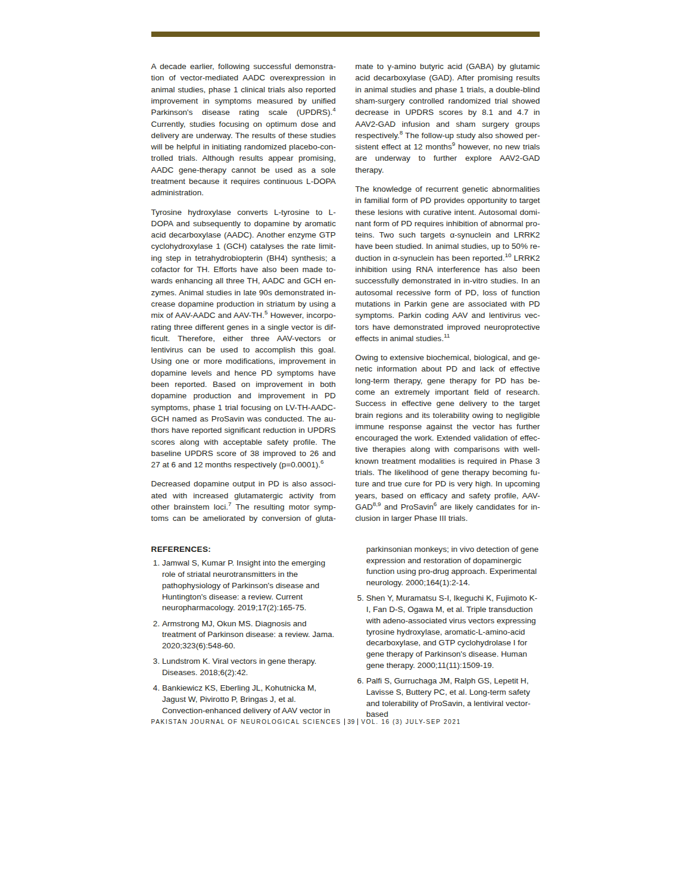A decade earlier, following successful demonstration of vector-mediated AADC overexpression in animal studies, phase 1 clinical trials also reported improvement in symptoms measured by unified Parkinson's disease rating scale (UPDRS).4 Currently, studies focusing on optimum dose and delivery are underway. The results of these studies will be helpful in initiating randomized placebo-controlled trials. Although results appear promising, AADC gene-therapy cannot be used as a sole treatment because it requires continuous L-DOPA administration.
Tyrosine hydroxylase converts L-tyrosine to L-DOPA and subsequently to dopamine by aromatic acid decarboxylase (AADC). Another enzyme GTP cyclohydroxylase 1 (GCH) catalyses the rate limiting step in tetrahydrobiopterin (BH4) synthesis; a cofactor for TH. Efforts have also been made towards enhancing all three TH, AADC and GCH enzymes. Animal studies in late 90s demonstrated increase dopamine production in striatum by using a mix of AAV-AADC and AAV-TH.5 However, incorporating three different genes in a single vector is difficult. Therefore, either three AAV-vectors or lentivirus can be used to accomplish this goal. Using one or more modifications, improvement in dopamine levels and hence PD symptoms have been reported. Based on improvement in both dopamine production and improvement in PD symptoms, phase 1 trial focusing on LV-TH-AADC-GCH named as ProSavin was conducted. The authors have reported significant reduction in UPDRS scores along with acceptable safety profile. The baseline UPDRS score of 38 improved to 26 and 27 at 6 and 12 months respectively (p=0.0001).6
Decreased dopamine output in PD is also associated with increased glutamatergic activity from other brainstem loci.7 The resulting motor symptoms can be ameliorated by conversion of glutamate to γ-amino butyric acid (GABA) by glutamic acid decarboxylase (GAD). After promising results in animal studies and phase 1 trials, a double-blind sham-surgery controlled randomized trial showed decrease in UPDRS scores by 8.1 and 4.7 in AAV2-GAD infusion and sham surgery groups respectively.8 The follow-up study also showed persistent effect at 12 months9 however, no new trials are underway to further explore AAV2-GAD therapy.
The knowledge of recurrent genetic abnormalities in familial form of PD provides opportunity to target these lesions with curative intent. Autosomal dominant form of PD requires inhibition of abnormal proteins. Two such targets α-synuclein and LRRK2 have been studied. In animal studies, up to 50% reduction in α-synuclein has been reported.10 LRRK2 inhibition using RNA interference has also been successfully demonstrated in in-vitro studies. In an autosomal recessive form of PD, loss of function mutations in Parkin gene are associated with PD symptoms. Parkin coding AAV and lentivirus vectors have demonstrated improved neuroprotective effects in animal studies.11
Owing to extensive biochemical, biological, and genetic information about PD and lack of effective long-term therapy, gene therapy for PD has become an extremely important field of research. Success in effective gene delivery to the target brain regions and its tolerability owing to negligible immune response against the vector has further encouraged the work. Extended validation of effective therapies along with comparisons with well-known treatment modalities is required in Phase 3 trials. The likelihood of gene therapy becoming future and true cure for PD is very high. In upcoming years, based on efficacy and safety profile, AAV-GAD8,9 and ProSavin6 are likely candidates for inclusion in larger Phase III trials.
REFERENCES:
Jamwal S, Kumar P. Insight into the emerging role of striatal neurotransmitters in the pathophysiology of Parkinson's disease and Huntington's disease: a review. Current neuropharmacology. 2019;17(2):165-75.
Armstrong MJ, Okun MS. Diagnosis and treatment of Parkinson disease: a review. Jama. 2020;323(6):548-60.
Lundstrom K. Viral vectors in gene therapy. Diseases. 2018;6(2):42.
Bankiewicz KS, Eberling JL, Kohutnicka M, Jagust W, Pivirotto P, Bringas J, et al. Convection-enhanced delivery of AAV vector in parkinsonian monkeys; in vivo detection of gene expression and restoration of dopaminergic function using pro-drug approach. Experimental neurology. 2000;164(1):2-14.
Shen Y, Muramatsu S-I, Ikeguchi K, Fujimoto K-I, Fan D-S, Ogawa M, et al. Triple transduction with adeno-associated virus vectors expressing tyrosine hydroxylase, aromatic-L-amino-acid decarboxylase, and GTP cyclohydrolase I for gene therapy of Parkinson's disease. Human gene therapy. 2000;11(11):1509-19.
Palfi S, Gurruchaga JM, Ralph GS, Lepetit H, Lavisse S, Buttery PC, et al. Long-term safety and tolerability of ProSavin, a lentiviral vector-based
PAKISTAN JOURNAL OF NEUROLOGICAL SCIENCES 39 VOL. 16 (3) JULY-SEP 2021